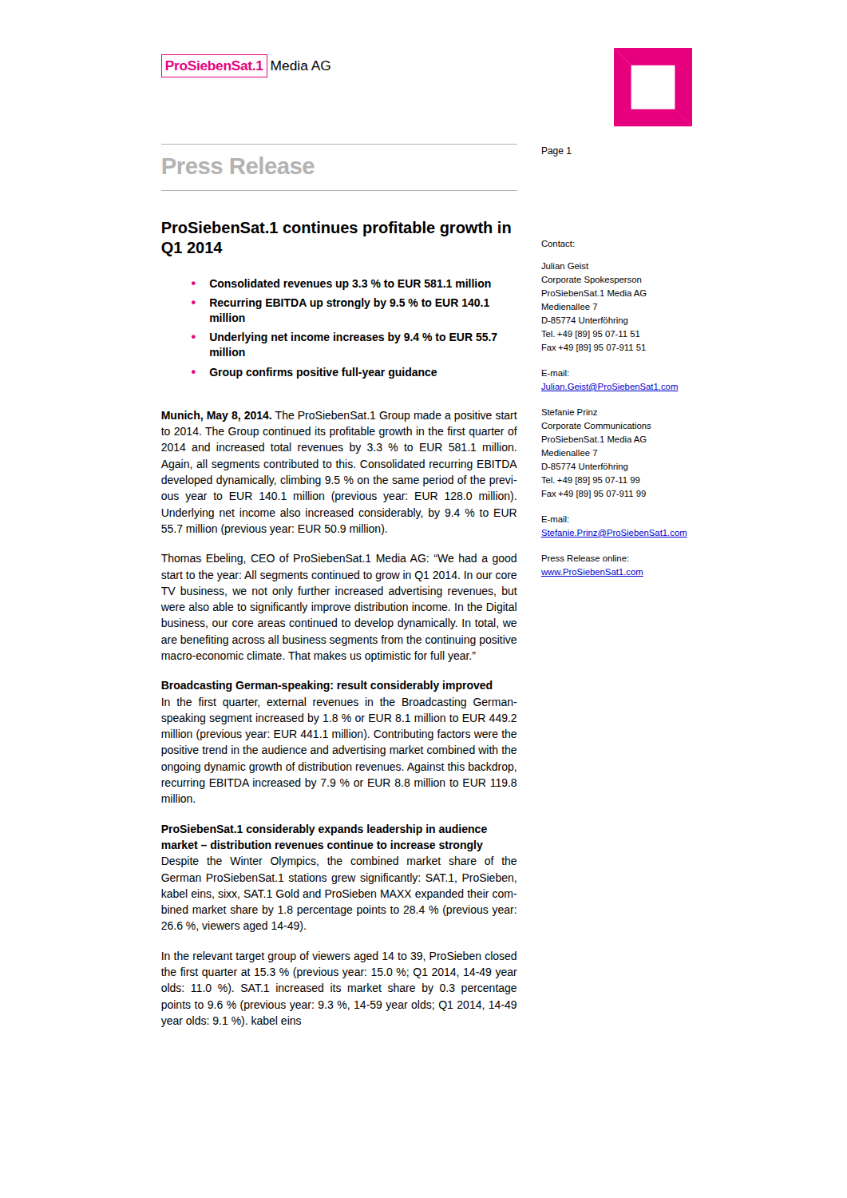ProSiebenSat.1 Media AG
Press Release
ProSiebenSat.1 continues profitable growth in Q1 2014
Consolidated revenues up 3.3 % to EUR 581.1 million
Recurring EBITDA up strongly by 9.5 % to EUR 140.1 million
Underlying net income increases by 9.4 % to EUR 55.7 million
Group confirms positive full-year guidance
Munich, May 8, 2014. The ProSiebenSat.1 Group made a positive start to 2014. The Group continued its profitable growth in the first quarter of 2014 and increased total revenues by 3.3 % to EUR 581.1 million. Again, all segments contributed to this. Consolidated recurring EBITDA developed dynamically, climbing 9.5 % on the same period of the previous year to EUR 140.1 million (previous year: EUR 128.0 million). Underlying net income also increased considerably, by 9.4 % to EUR 55.7 million (previous year: EUR 50.9 million).
Thomas Ebeling, CEO of ProSiebenSat.1 Media AG: “We had a good start to the year: All segments continued to grow in Q1 2014. In our core TV business, we not only further increased advertising revenues, but were also able to significantly improve distribution income. In the Digital business, our core areas continued to develop dynamically. In total, we are benefiting across all business segments from the continuing positive macro-economic climate. That makes us optimistic for full year.”
Broadcasting German-speaking: result considerably improved
In the first quarter, external revenues in the Broadcasting German-speaking segment increased by 1.8 % or EUR 8.1 million to EUR 449.2 million (previous year: EUR 441.1 million). Contributing factors were the positive trend in the audience and advertising market combined with the ongoing dynamic growth of distribution revenues. Against this backdrop, recurring EBITDA increased by 7.9 % or EUR 8.8 million to EUR 119.8 million.
ProSiebenSat.1 considerably expands leadership in audience market – distribution revenues continue to increase strongly
Despite the Winter Olympics, the combined market share of the German ProSiebenSat.1 stations grew significantly: SAT.1, ProSieben, kabel eins, sixx, SAT.1 Gold and ProSieben MAXX expanded their combined market share by 1.8 percentage points to 28.4 % (previous year: 26.6 %, viewers aged 14-49).
In the relevant target group of viewers aged 14 to 39, ProSieben closed the first quarter at 15.3 % (previous year: 15.0 %; Q1 2014, 14-49 year olds: 11.0 %). SAT.1 increased its market share by 0.3 percentage points to 9.6 % (previous year: 9.3 %, 14-59 year olds; Q1 2014, 14-49 year olds: 9.1 %). kabel eins
Page 1
Contact:
Julian Geist
Corporate Spokesperson
ProSiebenSat.1 Media AG
Medienallee 7
D-85774 Unterföhring
Tel. +49 [89] 95 07-11 51
Fax +49 [89] 95 07-911 51
E-mail:
Julian.Geist@ProSiebenSat1.com
Stefanie Prinz
Corporate Communications
ProSiebenSat.1 Media AG
Medienallee 7
D-85774 Unterföhring
Tel. +49 [89] 95 07-11 99
Fax +49 [89] 95 07-911 99
E-mail:
Stefanie.Prinz@ProSiebenSat1.com
Press Release online:
www.ProSiebenSat1.com